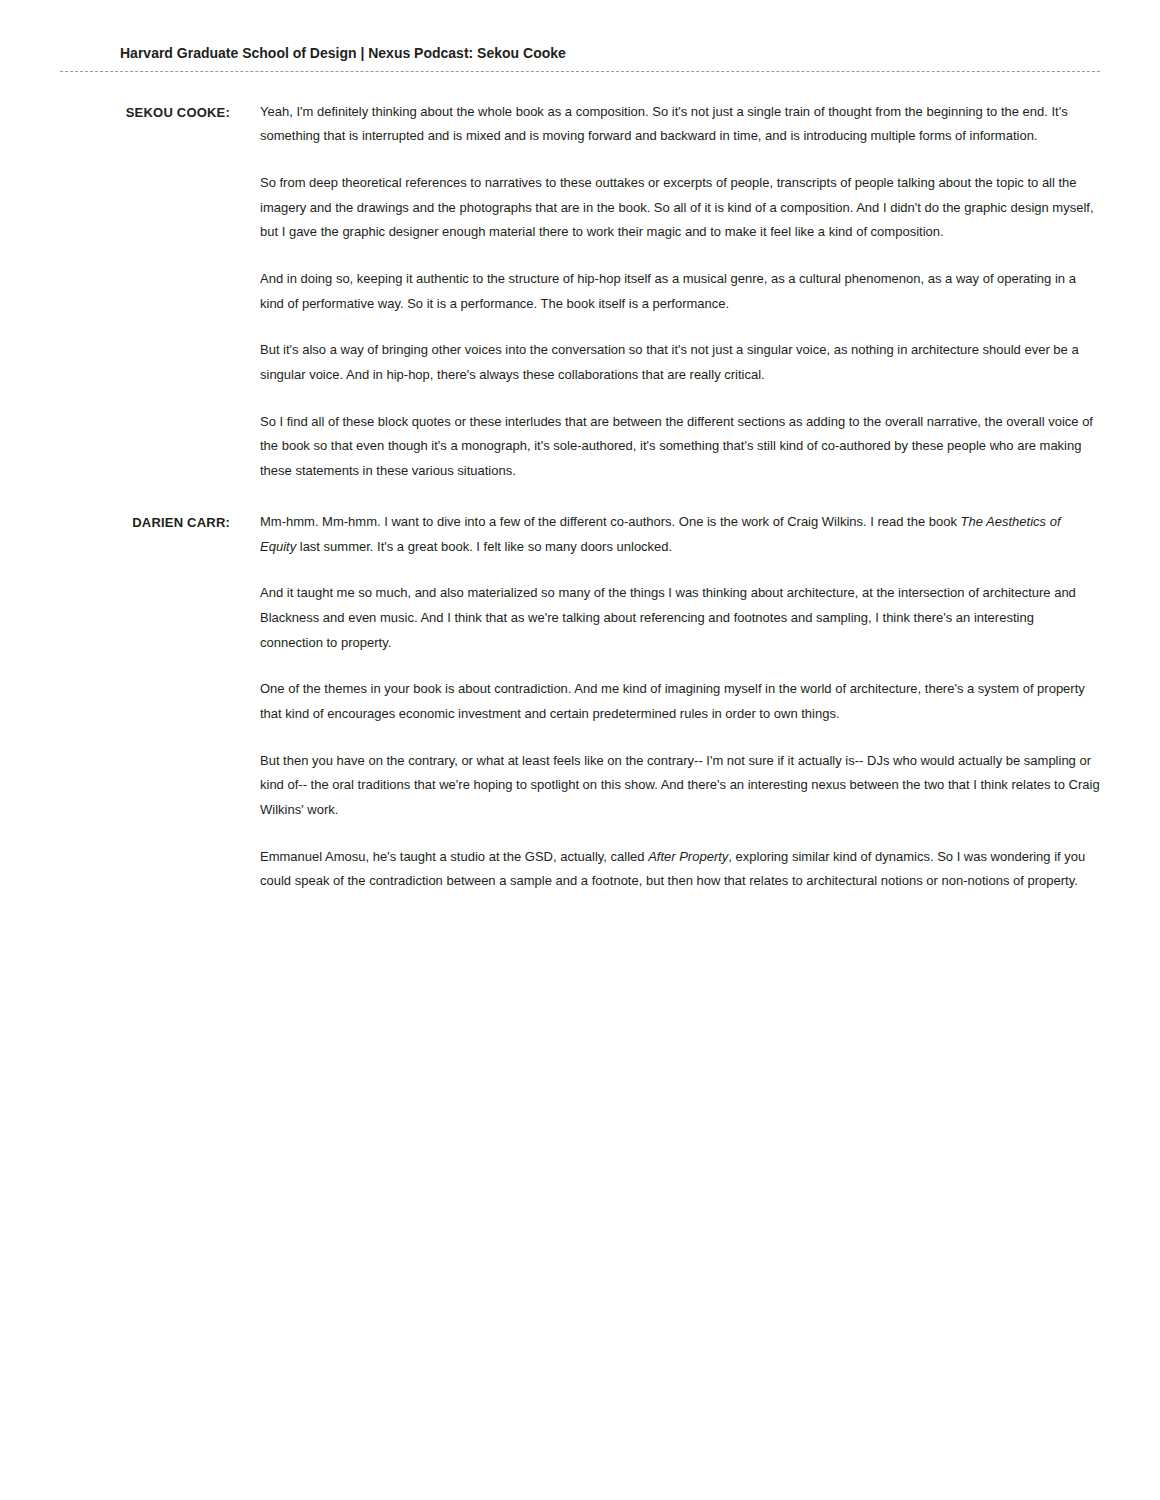Harvard Graduate School of Design | Nexus Podcast: Sekou Cooke
SEKOU COOKE:
Yeah, I'm definitely thinking about the whole book as a composition. So it's not just a single train of thought from the beginning to the end. It's something that is interrupted and is mixed and is moving forward and backward in time, and is introducing multiple forms of information.
So from deep theoretical references to narratives to these outtakes or excerpts of people, transcripts of people talking about the topic to all the imagery and the drawings and the photographs that are in the book. So all of it is kind of a composition. And I didn't do the graphic design myself, but I gave the graphic designer enough material there to work their magic and to make it feel like a kind of composition.
And in doing so, keeping it authentic to the structure of hip-hop itself as a musical genre, as a cultural phenomenon, as a way of operating in a kind of performative way. So it is a performance. The book itself is a performance.
But it's also a way of bringing other voices into the conversation so that it's not just a singular voice, as nothing in architecture should ever be a singular voice. And in hip-hop, there's always these collaborations that are really critical.
So I find all of these block quotes or these interludes that are between the different sections as adding to the overall narrative, the overall voice of the book so that even though it's a monograph, it's sole-authored, it's something that's still kind of co-authored by these people who are making these statements in these various situations.
DARIEN CARR:
Mm-hmm. Mm-hmm. I want to dive into a few of the different co-authors. One is the work of Craig Wilkins. I read the book The Aesthetics of Equity last summer. It's a great book. I felt like so many doors unlocked.
And it taught me so much, and also materialized so many of the things I was thinking about architecture, at the intersection of architecture and Blackness and even music. And I think that as we're talking about referencing and footnotes and sampling, I think there's an interesting connection to property.
One of the themes in your book is about contradiction. And me kind of imagining myself in the world of architecture, there's a system of property that kind of encourages economic investment and certain predetermined rules in order to own things.
But then you have on the contrary, or what at least feels like on the contrary-- I'm not sure if it actually is-- DJs who would actually be sampling or kind of-- the oral traditions that we're hoping to spotlight on this show. And there's an interesting nexus between the two that I think relates to Craig Wilkins' work.
Emmanuel Amosu, he's taught a studio at the GSD, actually, called After Property, exploring similar kind of dynamics. So I was wondering if you could speak of the contradiction between a sample and a footnote, but then how that relates to architectural notions or non-notions of property.